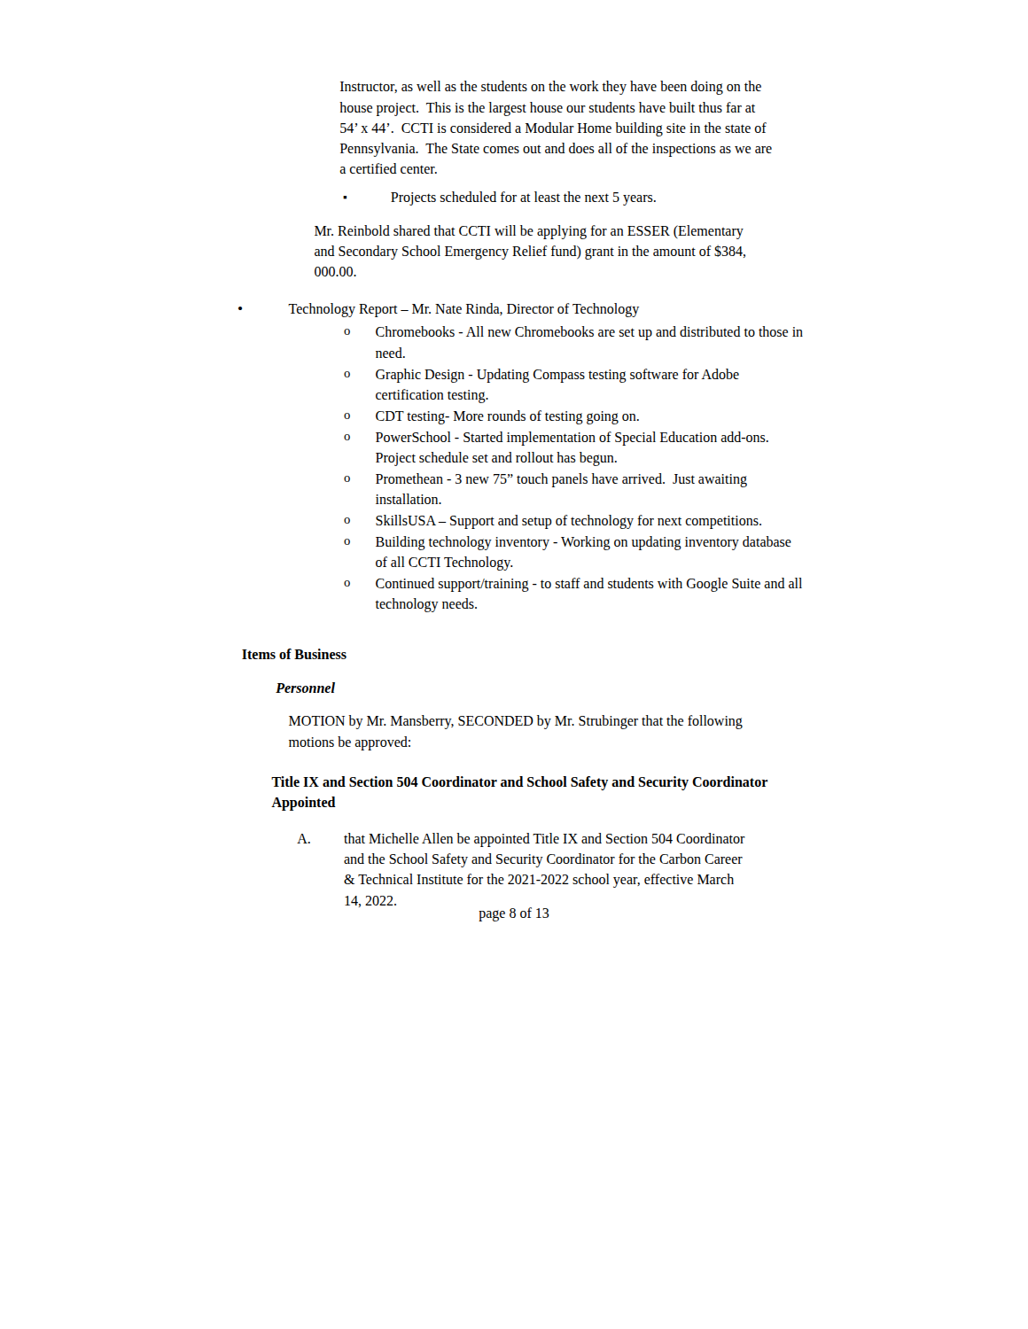Instructor, as well as the students on the work they have been doing on the house project. This is the largest house our students have built thus far at 54’ x 44’. CCTI is considered a Modular Home building site in the state of Pennsylvania. The State comes out and does all of the inspections as we are a certified center.
Projects scheduled for at least the next 5 years.
Mr. Reinbold shared that CCTI will be applying for an ESSER (Elementary and Secondary School Emergency Relief fund) grant in the amount of $384, 000.00.
Technology Report – Mr. Nate Rinda, Director of Technology
Chromebooks - All new Chromebooks are set up and distributed to those in need.
Graphic Design - Updating Compass testing software for Adobe certification testing.
CDT testing- More rounds of testing going on.
PowerSchool - Started implementation of Special Education add-ons. Project schedule set and rollout has begun.
Promethean - 3 new 75” touch panels have arrived. Just awaiting installation.
SkillsUSA – Support and setup of technology for next competitions.
Building technology inventory - Working on updating inventory database of all CCTI Technology.
Continued support/training - to staff and students with Google Suite and all technology needs.
Items of Business
Personnel
MOTION by Mr. Mansberry, SECONDED by Mr. Strubinger that the following motions be approved:
Title IX and Section 504 Coordinator and School Safety and Security Coordinator Appointed
A.
that Michelle Allen be appointed Title IX and Section 504 Coordinator and the School Safety and Security Coordinator for the Carbon Career & Technical Institute for the 2021-2022 school year, effective March 14, 2022.
page 8 of 13